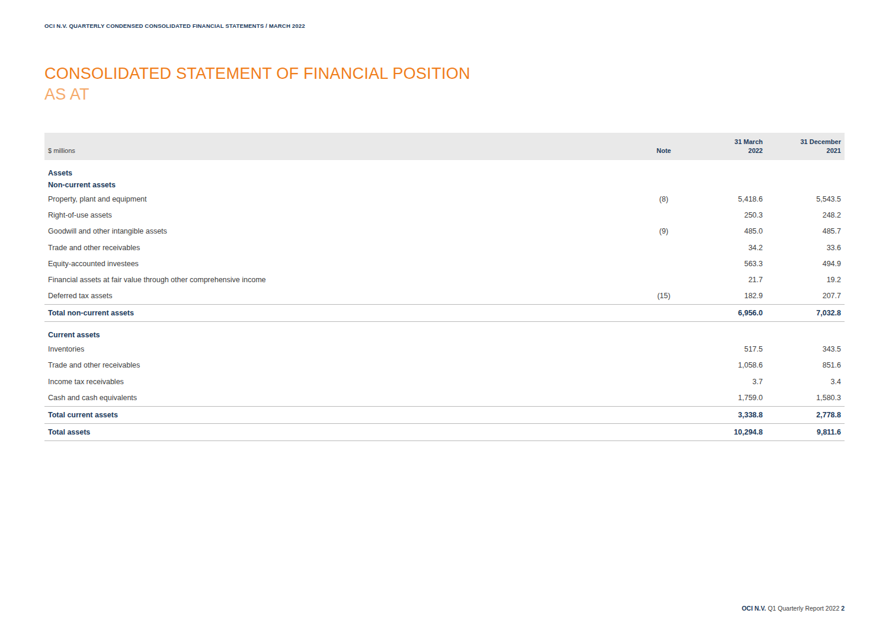OCI N.V. QUARTERLY CONDENSED CONSOLIDATED FINANCIAL STATEMENTS / MARCH 2022
Consolidated Statement of Financial PositionAs at
| $ millions | Note | 31 March 2022 | 31 December 2021 |
| --- | --- | --- | --- |
| Assets | | | |
| Non-current assets | | | |
| Property, plant and equipment | (8) | 5,418.6 | 5,543.5 |
| Right-of-use assets | | 250.3 | 248.2 |
| Goodwill and other intangible assets | (9) | 485.0 | 485.7 |
| Trade and other receivables | | 34.2 | 33.6 |
| Equity-accounted investees | | 563.3 | 494.9 |
| Financial assets at fair value through other comprehensive income | | 21.7 | 19.2 |
| Deferred tax assets | (15) | 182.9 | 207.7 |
| Total non-current assets | | 6,956.0 | 7,032.8 |
| Current assets | | | |
| Inventories | | 517.5 | 343.5 |
| Trade and other receivables | | 1,058.6 | 851.6 |
| Income tax receivables | | 3.7 | 3.4 |
| Cash and cash equivalents | | 1,759.0 | 1,580.3 |
| Total current assets | | 3,338.8 | 2,778.8 |
| Total assets | | 10,294.8 | 9,811.6 |
OCI N.V. Q1 Quarterly Report 2022 2